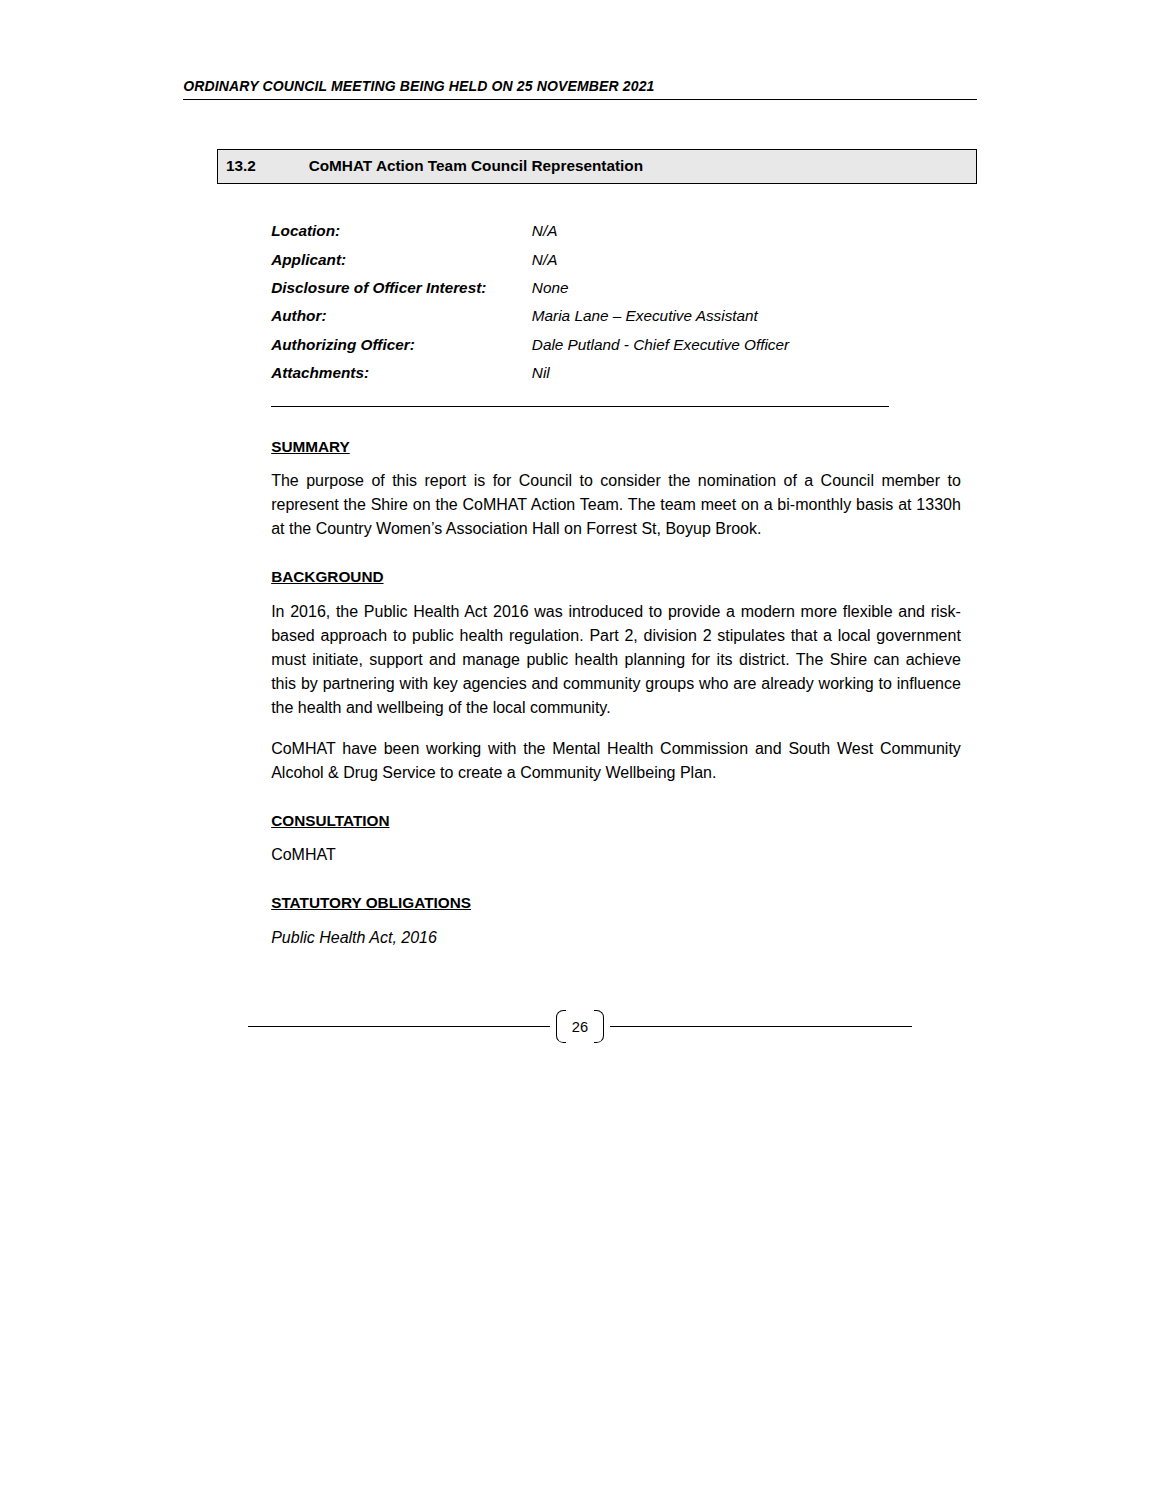ORDINARY COUNCIL MEETING BEING HELD ON 25 NOVEMBER 2021
13.2 CoMHAT Action Team Council Representation
| Location: | N/A |
| Applicant: | N/A |
| Disclosure of Officer Interest: | None |
| Author: | Maria Lane – Executive Assistant |
| Authorizing Officer: | Dale Putland - Chief Executive Officer |
| Attachments: | Nil |
SUMMARY
The purpose of this report is for Council to consider the nomination of a Council member to represent the Shire on the CoMHAT Action Team. The team meet on a bi-monthly basis at 1330h at the Country Women’s Association Hall on Forrest St, Boyup Brook.
BACKGROUND
In 2016, the Public Health Act 2016 was introduced to provide a modern more flexible and risk-based approach to public health regulation. Part 2, division 2 stipulates that a local government must initiate, support and manage public health planning for its district. The Shire can achieve this by partnering with key agencies and community groups who are already working to influence the health and wellbeing of the local community.
CoMHAT have been working with the Mental Health Commission and South West Community Alcohol & Drug Service to create a Community Wellbeing Plan.
CONSULTATION
CoMHAT
STATUTORY OBLIGATIONS
Public Health Act, 2016
26